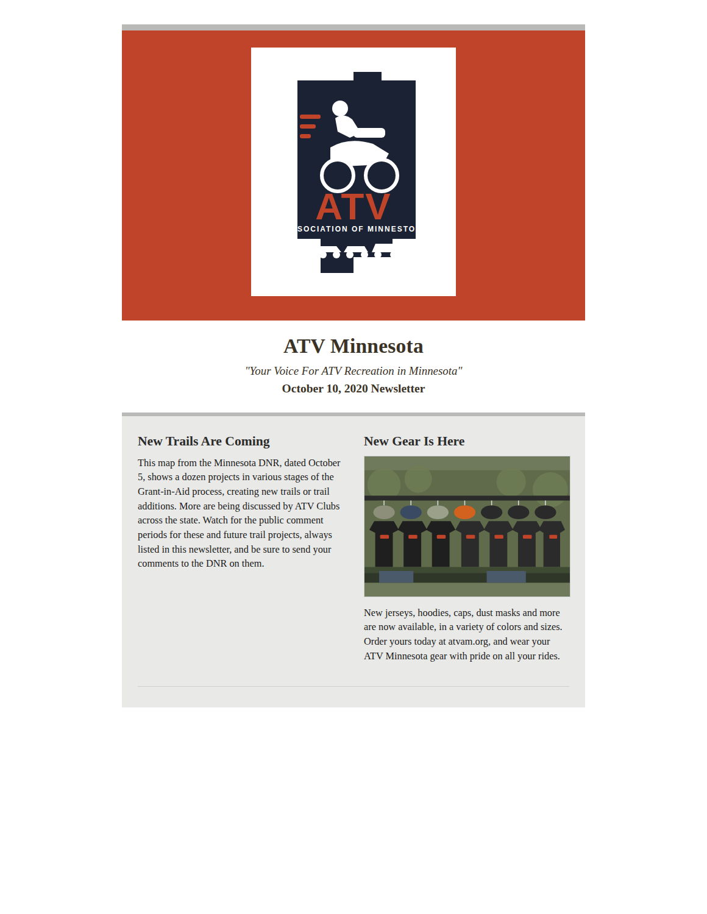ATV Association of Minnesota logo ATV ASSOCIATION OF MINNESTOA
ATV Minnesota
"Your Voice For ATV Recreation in Minnesota"
October 10, 2020 Newsletter
New Trails Are Coming
This map from the Minnesota DNR, dated October 5, shows a dozen projects in various stages of the Grant-in-Aid process, creating new trails or trail additions. More are being discussed by ATV Clubs across the state. Watch for the public comment periods for these and future trail projects, always listed in this newsletter, and be sure to send your comments to the DNR on them.
New Gear Is Here
ATV Minnesota merchandise display
New jerseys, hoodies, caps, dust masks and more are now available, in a variety of colors and sizes. Order yours today at atvam.org, and wear your ATV Minnesota gear with pride on all your rides.